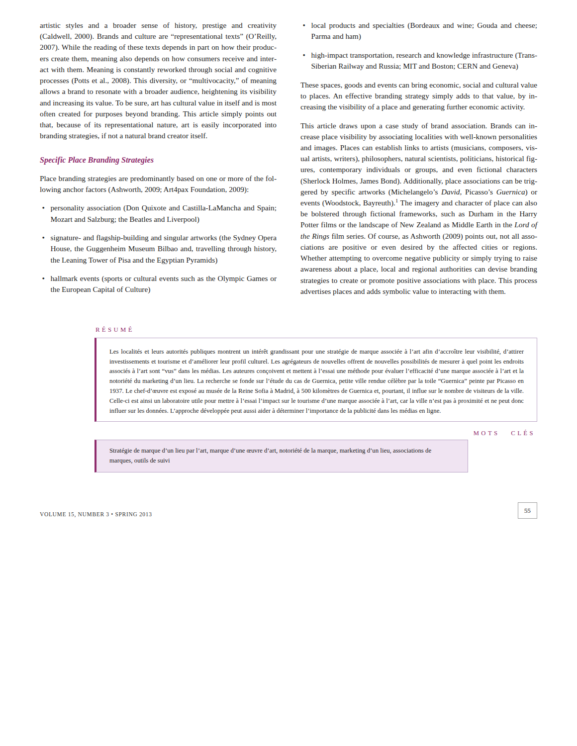artistic styles and a broader sense of history, prestige and creativity (Caldwell, 2000). Brands and culture are “representational texts” (O’Reilly, 2007). While the reading of these texts depends in part on how their producers create them, meaning also depends on how consumers receive and interact with them. Meaning is constantly reworked through social and cognitive processes (Potts et al., 2008). This diversity, or “multivocacity,” of meaning allows a brand to resonate with a broader audience, heightening its visibility and increasing its value. To be sure, art has cultural value in itself and is most often created for purposes beyond branding. This article simply points out that, because of its representational nature, art is easily incorporated into branding strategies, if not a natural brand creator itself.
Specific Place Branding Strategies
Place branding strategies are predominantly based on one or more of the following anchor factors (Ashworth, 2009; Art4pax Foundation, 2009):
personality association (Don Quixote and Castilla-LaMancha and Spain; Mozart and Salzburg; the Beatles and Liverpool)
signature- and flagship-building and singular artworks (the Sydney Opera House, the Guggenheim Museum Bilbao and, travelling through history, the Leaning Tower of Pisa and the Egyptian Pyramids)
hallmark events (sports or cultural events such as the Olympic Games or the European Capital of Culture)
local products and specialties (Bordeaux and wine; Gouda and cheese; Parma and ham)
high-impact transportation, research and knowledge infrastructure (Trans-Siberian Railway and Russia; MIT and Boston; CERN and Geneva)
These spaces, goods and events can bring economic, social and cultural value to places. An effective branding strategy simply adds to that value, by increasing the visibility of a place and generating further economic activity.
This article draws upon a case study of brand association. Brands can increase place visibility by associating localities with well-known personalities and images. Places can establish links to artists (musicians, composers, visual artists, writers), philosophers, natural scientists, politicians, historical figures, contemporary individuals or groups, and even fictional characters (Sherlock Holmes, James Bond). Additionally, place associations can be triggered by specific artworks (Michelangelo’s David, Picasso’s Guernica) or events (Woodstock, Bayreuth).1 The imagery and character of place can also be bolstered through fictional frameworks, such as Durham in the Harry Potter films or the landscape of New Zealand as Middle Earth in the Lord of the Rings film series. Of course, as Ashworth (2009) points out, not all associations are positive or even desired by the affected cities or regions. Whether attempting to overcome negative publicity or simply trying to raise awareness about a place, local and regional authorities can devise branding strategies to create or promote positive associations with place. This process advertises places and adds symbolic value to interacting with them.
RÉSUMÉ
Les localités et leurs autorités publiques montrent un intérêt grandissant pour une stratégie de marque associée à l’art afin d’accroître leur visibilité, d’attirer investissements et tourisme et d’améliorer leur profil culturel. Les agrégateurs de nouvelles offrent de nouvelles possibilités de mesurer à quel point les endroits associés à l’art sont “vus” dans les médias. Les auteures conçoivent et mettent à l’essai une méthode pour évaluer l’efficacité d’une marque associée à l’art et la notoriété du marketing d’un lieu. La recherche se fonde sur l’étude du cas de Guernica, petite ville rendue célèbre par la toile “Guernica” peinte par Picasso en 1937. Le chef-d’œuvre est exposé au musée de la Reine Sofia à Madrid, à 500 kilomètres de Guernica et, pourtant, il influe sur le nombre de visiteurs de la ville. Celle-ci est ainsi un laboratoire utile pour mettre à l’essai l’impact sur le tourisme d’une marque associée à l’art, car la ville n’est pas à proximité et ne peut donc influer sur les données. L’approche développée peut aussi aider à déterminer l’importance de la publicité dans les médias en ligne.
MOTS CLÉS
Stratégie de marque d’un lieu par l’art, marque d’une œuvre d’art, notoriété de la marque, marketing d’un lieu, associations de marques, outils de suivi
VOLUME 15, NUMBER 3 • SPRING 2013
55